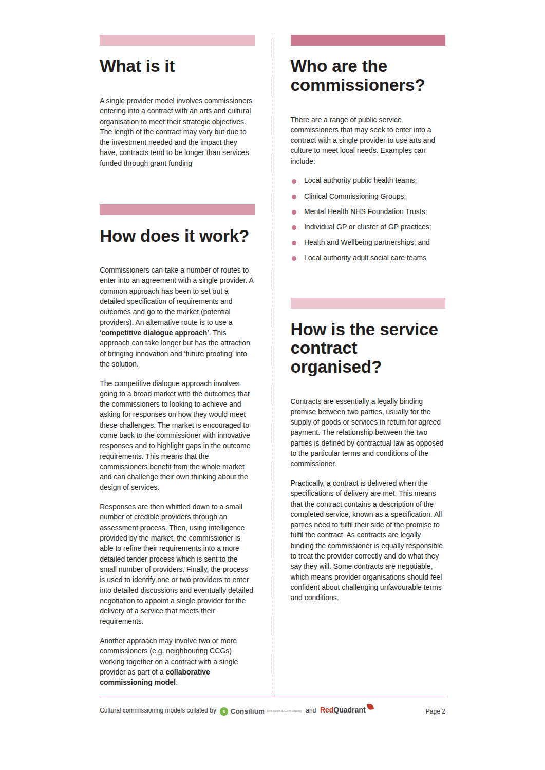What is it
A single provider model involves commissioners entering into a contract with an arts and cultural organisation to meet their strategic objectives. The length of the contract may vary but due to the investment needed and the impact they have, contracts tend to be longer than services funded through grant funding
How does it work?
Commissioners can take a number of routes to enter into an agreement with a single provider. A common approach has been to set out a detailed specification of requirements and outcomes and go to the market (potential providers). An alternative route is to use a ‘competitive dialogue approach’. This approach can take longer but has the attraction of bringing innovation and ‘future proofing’ into the solution.
The competitive dialogue approach involves going to a broad market with the outcomes that the commissioners to looking to achieve and asking for responses on how they would meet these challenges. The market is encouraged to come back to the commissioner with innovative responses and to highlight gaps in the outcome requirements. This means that the commissioners benefit from the whole market and can challenge their own thinking about the design of services.
Responses are then whittled down to a small number of credible providers through an assessment process. Then, using intelligence provided by the market, the commissioner is able to refine their requirements into a more detailed tender process which is sent to the small number of providers. Finally, the process is used to identify one or two providers to enter into detailed discussions and eventually detailed negotiation to appoint a single provider for the delivery of a service that meets their requirements.
Another approach may involve two or more commissioners (e.g. neighbouring CCGs) working together on a contract with a single provider as part of a collaborative commissioning model.
Who are the commissioners?
There are a range of public service commissioners that may seek to enter into a contract with a single provider to use arts and culture to meet local needs. Examples can include:
Local authority public health teams;
Clinical Commissioning Groups;
Mental Health NHS Foundation Trusts;
Individual GP or cluster of GP practices;
Health and Wellbeing partnerships; and
Local authority adult social care teams
How is the service contract organised?
Contracts are essentially a legally binding promise between two parties, usually for the supply of goods or services in return for agreed payment. The relationship between the two parties is defined by contractual law as opposed to the particular terms and conditions of the commissioner.
Practically, a contract is delivered when the specifications of delivery are met. This means that the contract contains a description of the completed service, known as a specification. All parties need to fulfil their side of the promise to fulfil the contract. As contracts are legally binding the commissioner is equally responsible to treat the provider correctly and do what they say they will. Some contracts are negotiable, which means provider organisations should feel confident about challenging unfavourable terms and conditions.
Cultural commissioning models collated by c ConsiliumResearch & Consultancy and Red Quadrant
Page 2